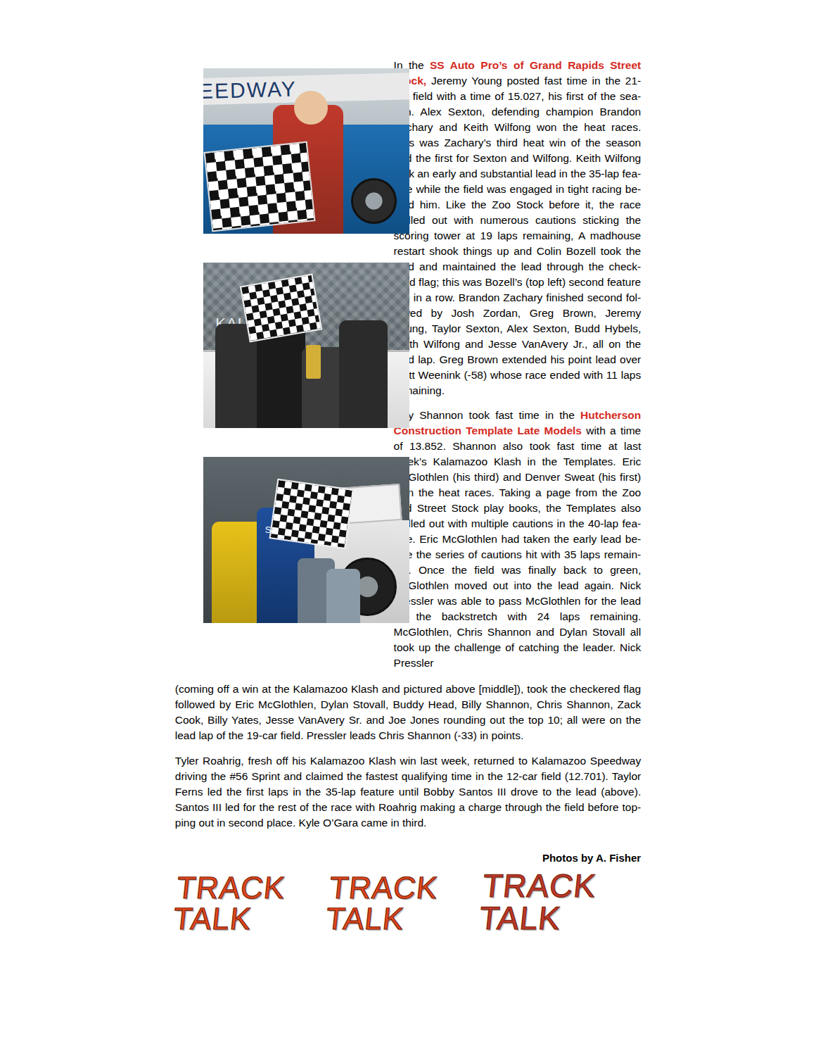EEDWAY
KALAMAZOO
10
SIMPSON
In the SS Auto Pro’s of Grand Rapids Street Stock, Jeremy Young posted fast time in the 21-car field with a time of 15.027, his first of the season. Alex Sexton, defending champion Brandon Zachary and Keith Wilfong won the heat races. This was Zachary’s third heat win of the season and the first for Sexton and Wilfong. Keith Wilfong took an early and substantial lead in the 35-lap feature while the field was engaged in tight racing behind him. Like the Zoo Stock before it, the race stalled out with numerous cautions sticking the scoring tower at 19 laps remaining, A madhouse restart shook things up and Colin Bozell took the lead and maintained the lead through the checkered flag; this was Bozell’s (top left) second feature win in a row. Brandon Zachary finished second followed by Josh Zordan, Greg Brown, Jeremy Young, Taylor Sexton, Alex Sexton, Budd Hybels, Keith Wilfong and Jesse VanAvery Jr., all on the lead lap. Greg Brown extended his point lead over Matt Weenink (-58) whose race ended with 11 laps remaining.
Billy Shannon took fast time in the Hutcherson Construction Template Late Models with a time of 13.852. Shannon also took fast time at last week’s Kalamazoo Klash in the Templates. Eric McGlothlen (his third) and Denver Sweat (his first) won the heat races. Taking a page from the Zoo and Street Stock play books, the Templates also stalled out with multiple cautions in the 40-lap feature. Eric McGlothlen had taken the early lead before the series of cautions hit with 35 laps remaining. Once the field was finally back to green, McGlothlen moved out into the lead again. Nick Pressler was able to pass McGlothlen for the lead on the backstretch with 24 laps remaining. McGlothlen, Chris Shannon and Dylan Stovall all took up the challenge of catching the leader. Nick Pressler
(coming off a win at the Kalamazoo Klash and pictured above [middle]), took the checkered flag followed by Eric McGlothlen, Dylan Stovall, Buddy Head, Billy Shannon, Chris Shannon, Zack Cook, Billy Yates, Jesse VanAvery Sr. and Joe Jones rounding out the top 10; all were on the lead lap of the 19-car field. Pressler leads Chris Shannon (-33) in points.
Tyler Roahrig, fresh off his Kalamazoo Klash win last week, returned to Kalamazoo Speedway driving the #56 Sprint and claimed the fastest qualifying time in the 12-car field (12.701). Taylor Ferns led the first laps in the 35-lap feature until Bobby Santos III drove to the lead (above). Santos III led for the rest of the race with Roahrig making a charge through the field before topping out in second place. Kyle O’Gara came in third.
Photos by A. Fisher
TRACK TALK
TRACK TALK
TRACK TALK